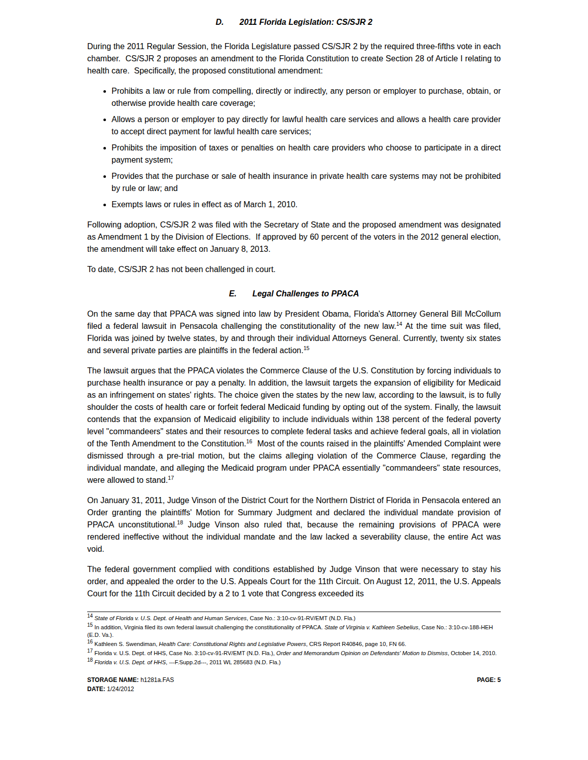D. 2011 Florida Legislation: CS/SJR 2
During the 2011 Regular Session, the Florida Legislature passed CS/SJR 2 by the required three-fifths vote in each chamber. CS/SJR 2 proposes an amendment to the Florida Constitution to create Section 28 of Article I relating to health care. Specifically, the proposed constitutional amendment:
Prohibits a law or rule from compelling, directly or indirectly, any person or employer to purchase, obtain, or otherwise provide health care coverage;
Allows a person or employer to pay directly for lawful health care services and allows a health care provider to accept direct payment for lawful health care services;
Prohibits the imposition of taxes or penalties on health care providers who choose to participate in a direct payment system;
Provides that the purchase or sale of health insurance in private health care systems may not be prohibited by rule or law; and
Exempts laws or rules in effect as of March 1, 2010.
Following adoption, CS/SJR 2 was filed with the Secretary of State and the proposed amendment was designated as Amendment 1 by the Division of Elections. If approved by 60 percent of the voters in the 2012 general election, the amendment will take effect on January 8, 2013.
To date, CS/SJR 2 has not been challenged in court.
E. Legal Challenges to PPACA
On the same day that PPACA was signed into law by President Obama, Florida's Attorney General Bill McCollum filed a federal lawsuit in Pensacola challenging the constitutionality of the new law.14 At the time suit was filed, Florida was joined by twelve states, by and through their individual Attorneys General. Currently, twenty six states and several private parties are plaintiffs in the federal action.15
The lawsuit argues that the PPACA violates the Commerce Clause of the U.S. Constitution by forcing individuals to purchase health insurance or pay a penalty. In addition, the lawsuit targets the expansion of eligibility for Medicaid as an infringement on states' rights. The choice given the states by the new law, according to the lawsuit, is to fully shoulder the costs of health care or forfeit federal Medicaid funding by opting out of the system. Finally, the lawsuit contends that the expansion of Medicaid eligibility to include individuals within 138 percent of the federal poverty level "commandeers" states and their resources to complete federal tasks and achieve federal goals, all in violation of the Tenth Amendment to the Constitution.16 Most of the counts raised in the plaintiffs' Amended Complaint were dismissed through a pre-trial motion, but the claims alleging violation of the Commerce Clause, regarding the individual mandate, and alleging the Medicaid program under PPACA essentially "commandeers" state resources, were allowed to stand.17
On January 31, 2011, Judge Vinson of the District Court for the Northern District of Florida in Pensacola entered an Order granting the plaintiffs' Motion for Summary Judgment and declared the individual mandate provision of PPACA unconstitutional.18 Judge Vinson also ruled that, because the remaining provisions of PPACA were rendered ineffective without the individual mandate and the law lacked a severability clause, the entire Act was void.
The federal government complied with conditions established by Judge Vinson that were necessary to stay his order, and appealed the order to the U.S. Appeals Court for the 11th Circuit. On August 12, 2011, the U.S. Appeals Court for the 11th Circuit decided by a 2 to 1 vote that Congress exceeded its
14 State of Florida v. U.S. Dept. of Health and Human Services, Case No.: 3:10-cv-91-RV/EMT (N.D. Fla.)
15 In addition, Virginia filed its own federal lawsuit challenging the constitutionality of PPACA. State of Virginia v. Kathleen Sebelius, Case No.: 3:10-cv-188-HEH (E.D. Va.).
16 Kathleen S. Swendiman, Health Care: Constitutional Rights and Legislative Powers, CRS Report R40846, page 10, FN 66.
17 Florida v. U.S. Dept. of HHS, Case No. 3:10-cv-91-RV/EMT (N.D. Fla.), Order and Memorandum Opinion on Defendants' Motion to Dismiss, October 14, 2010.
18 Florida v. U.S. Dept. of HHS, ---F.Supp.2d---, 2011 WL 285683 (N.D. Fla.)
STORAGE NAME: h1281a.FAS
DATE: 1/24/2012
PAGE: 5